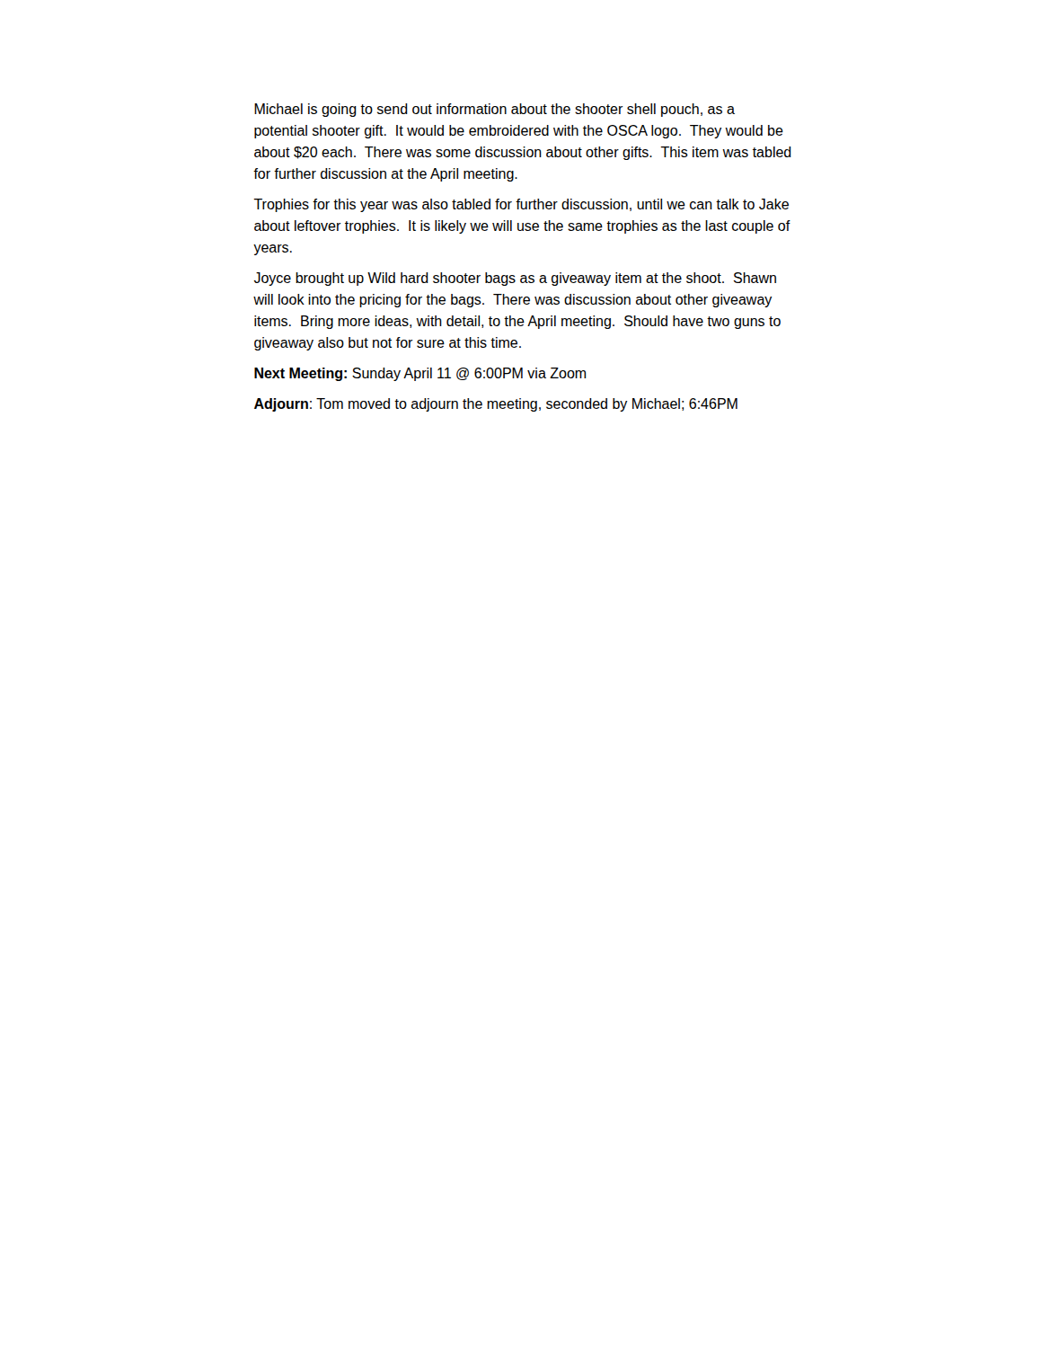Michael is going to send out information about the shooter shell pouch, as a potential shooter gift. It would be embroidered with the OSCA logo. They would be about $20 each. There was some discussion about other gifts. This item was tabled for further discussion at the April meeting.
Trophies for this year was also tabled for further discussion, until we can talk to Jake about leftover trophies. It is likely we will use the same trophies as the last couple of years.
Joyce brought up Wild hard shooter bags as a giveaway item at the shoot. Shawn will look into the pricing for the bags. There was discussion about other giveaway items. Bring more ideas, with detail, to the April meeting. Should have two guns to giveaway also but not for sure at this time.
Next Meeting: Sunday April 11 @ 6:00PM via Zoom
Adjourn: Tom moved to adjourn the meeting, seconded by Michael; 6:46PM